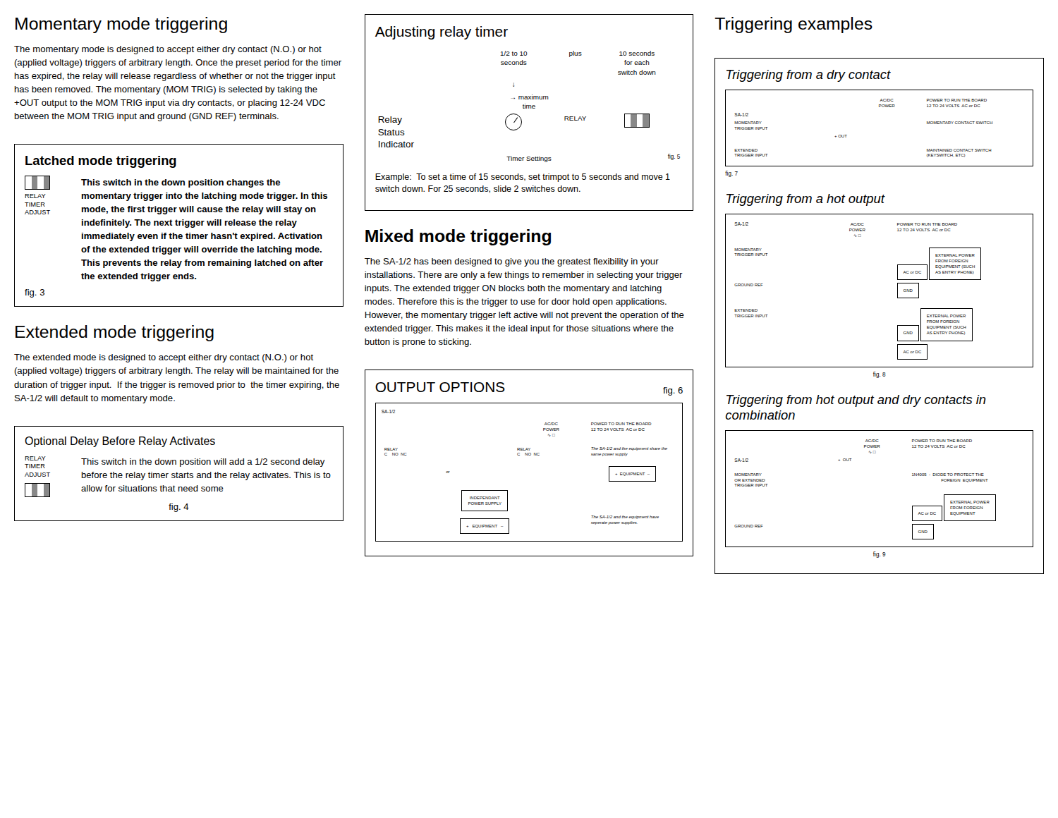Momentary mode triggering
The momentary mode is designed to accept either dry contact (N.O.) or hot (applied voltage) triggers of arbitrary length. Once the preset period for the timer has expired, the relay will release regardless of whether or not the trigger input has been removed. The momentary (MOM TRIG) is selected by taking the +OUT output to the MOM TRIG input via dry contacts, or placing 12-24 VDC between the MOM TRIG input and ground (GND REF) terminals.
Latched mode triggering
RELAY
TIMER
ADJUST
This switch in the down position changes the momentary trigger into the latching mode trigger. In this mode, the first trigger will cause the relay will stay on indefinitely. The next trigger will release the relay immediately even if the timer hasn't expired. Activation of the extended trigger will override the latching mode. This prevents the relay from remaining latched on after the extended trigger ends.
fig. 3
Extended mode triggering
The extended mode is designed to accept either dry contact (N.O.) or hot (applied voltage) triggers of arbitrary length. The relay will be maintained for the duration of trigger input. If the trigger is removed prior to the timer expiring, the SA-1/2 will default to momentary mode.
Optional Delay Before Relay Activates
RELAY
TIMER
ADJUST
This switch in the down position will add a 1/2 second delay before the relay timer starts and the relay activates. This is to allow for situations that need some
fig. 4
Adjusting relay timer
| | 1/2 to 10 seconds | plus | 10 seconds for each switch down |
| | ↓ | | |
| | → maximum time | |
| Relay Status Indicator | | RELAY | |
| | Timer Settings | fig. 5 |
Example: To set a time of 15 seconds, set trimpot to 5 seconds and move 1 switch down. For 25 seconds, slide 2 switches down.
Mixed mode triggering
The SA-1/2 has been designed to give you the greatest flexibility in your installations. There are only a few things to remember in selecting your trigger inputs. The extended trigger ON blocks both the momentary and latching modes. Therefore this is the trigger to use for door hold open applications. However, the momentary trigger left active will not prevent the operation of the extended trigger. This makes it the ideal input for those situations where the button is prone to sticking.
OUTPUT OPTIONS
fig. 6
SA-1/2
| | AC/DC POWER ∿ □ | POWER TO RUN THE BOARD 12 TO 24 VOLTS AC or DC |
| RELAY C NO NC | RELAY C NO NC | The SA-1/2 and the equipment share the same power supply |
| or | | + EQUIPMENT – |
| INDEPENDANT POWER SUPPLY | |
| + EQUIPMENT – | The SA-1/2 and the equipment have seperate power supplies. |
Triggering examples
Triggering from a dry contact
| | AC/DC POWER | POWER TO RUN THE BOARD 12 TO 24 VOLTS AC or DC |
| SA-1/2 | | |
| MOMENTARY TRIGGER INPUT | | MOMENTARY CONTACT SWITCH |
| + OUT | | |
| EXTENDED TRIGGER INPUT | | MAINTAINED CONTACT SWITCH (KEYSWITCH, ETC) |
fig. 7
Triggering from a hot output
| SA-1/2 | AC/DC POWER ∿ □ | POWER TO RUN THE BOARD 12 TO 24 VOLTS AC or DC |
| MOMENTARY TRIGGER INPUT | | AC or DC EXTERNAL POWER FROM FOREIGN EQUIPMENT (SUCH AS ENTRY PHONE) |
| GROUND REF | | GND |
| EXTENDED TRIGGER INPUT | | GND EXTERNAL POWER FROM FOREIGN EQUIPMENT (SUCH AS ENTRY PHONE) AC or DC |
fig. 8
Triggering from hot output and dry contacts in combination
| | AC/DC POWER ∿ □ | POWER TO RUN THE BOARD 12 TO 24 VOLTS AC or DC |
| SA-1/2 | + OUT | |
| MOMENTARY OR EXTENDED TRIGGER INPUT | | 1N4005 - DIODE TO PROTECT THE FOREIGN EQUIPMENT |
| | | AC or DC EXTERNAL POWER FROM FOREIGN EQUIPMENT |
| GROUND REF | | GND |
fig. 9